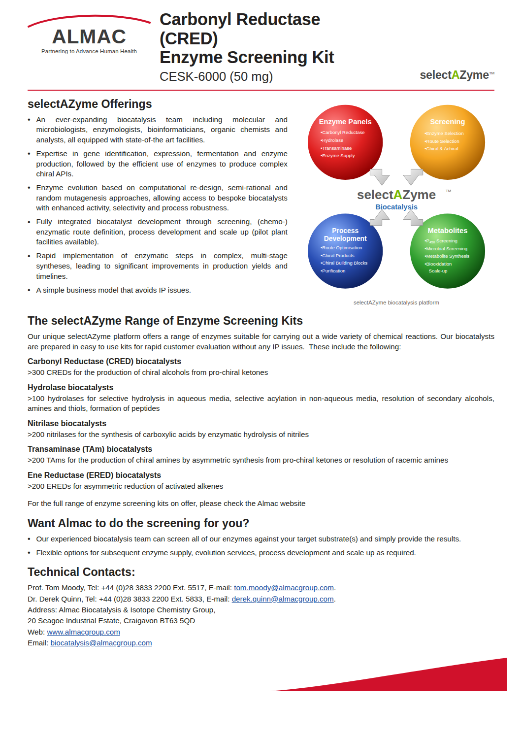ALMAC
Partnering to Advance Human Health
Carbonyl Reductase (CRED)
Enzyme Screening Kit
CESK-6000 (50 mg)
select AZymeTM
selectAZyme Offerings
An ever-expanding biocatalysis team including molecular and microbiologists, enzymologists, bioinformaticians, organic chemists and analysts, all equipped with state-of-the art facilities.
Expertise in gene identification, expression, fermentation and enzyme production, followed by the efficient use of enzymes to produce complex chiral APIs.
Enzyme evolution based on computational re-design, semi-rational and random mutagenesis approaches, allowing access to bespoke biocatalysts with enhanced activity, selectivity and process robustness.
Fully integrated biocatalyst development through screening, (chemo-) enzymatic route definition, process development and scale up (pilot plant facilities available).
Rapid implementation of enzymatic steps in complex, multi-stage syntheses, leading to significant improvements in production yields and timelines.
A simple business model that avoids IP issues.
selectAZyme Biocatalysis platform diagram Four coloured spheres labelled Enzyme Panels, Screening, Process Development and Metabolites, with arrows pointing toward a central selectAZyme Biocatalysis label. Enzyme Panels •Carbonyl Reductase •Hydrolase •Transaminase •Enzyme Supply Screening •Enzyme Selection •Route Selection •Chiral & Achiral Process Development •Route Optimisation •Chiral Products •Chiral Building Blocks •Purification Metabolites •P450 Screening •Microbial Screening •Metabolite Synthesis •Biooxidation Scale-up selectAZyme TM Biocatalysis
selectAZyme biocatalysis platform
The selectAZyme Range of Enzyme Screening Kits
Our unique selectAZyme platform offers a range of enzymes suitable for carrying out a wide variety of chemical reactions. Our biocatalysts are prepared in easy to use kits for rapid customer evaluation without any IP issues. These include the following:
Carbonyl Reductase (CRED) biocatalysts
>300 CREDs for the production of chiral alcohols from pro-chiral ketones
Hydrolase biocatalysts
>100 hydrolases for selective hydrolysis in aqueous media, selective acylation in non-aqueous media, resolution of secondary alcohols, amines and thiols, formation of peptides
Nitrilase biocatalysts
>200 nitrilases for the synthesis of carboxylic acids by enzymatic hydrolysis of nitriles
Transaminase (TAm) biocatalysts
>200 TAms for the production of chiral amines by asymmetric synthesis from pro-chiral ketones or resolution of racemic amines
Ene Reductase (ERED) biocatalysts
>200 EREDs for asymmetric reduction of activated alkenes
For the full range of enzyme screening kits on offer, please check the Almac website
Want Almac to do the screening for you?
Our experienced biocatalysis team can screen all of our enzymes against your target substrate(s) and simply provide the results.
Flexible options for subsequent enzyme supply, evolution services, process development and scale up as required.
Technical Contacts:
Prof. Tom Moody, Tel: +44 (0)28 3833 2200 Ext. 5517, E-mail: tom.moody@almacgroup.com.
Dr. Derek Quinn, Tel: +44 (0)28 3833 2200 Ext. 5833, E-mail: derek.quinn@almacgroup.com.
Address: Almac Biocatalysis & Isotope Chemistry Group,
20 Seagoe Industrial Estate, Craigavon BT63 5QD
Web: www.almacgroup.com
Email: biocatalysis@almacgroup.com